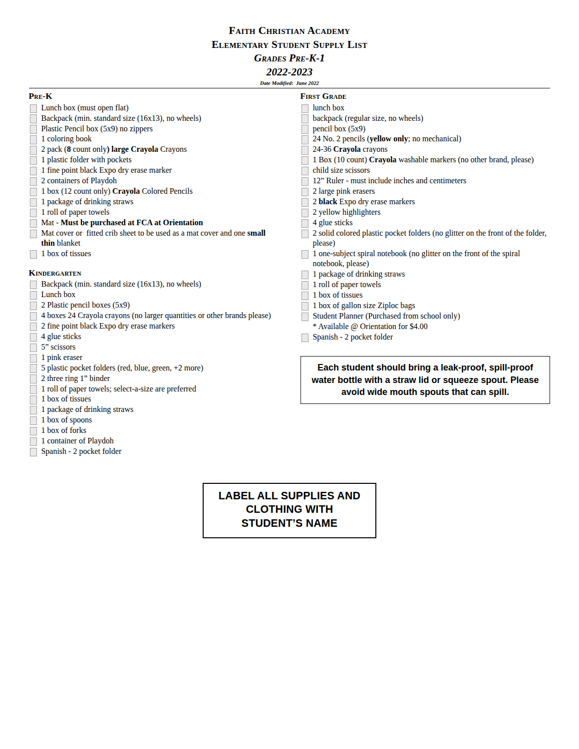Faith Christian Academy
Elementary Student Supply List
Grades Pre-K-1
2022-2023
Date Modified: June 2022
Pre-K
Lunch box (must open flat)
Backpack (min. standard size (16x13), no wheels)
Plastic Pencil box (5x9) no zippers
1 coloring book
2 pack (8 count only) large Crayola Crayons
1 plastic folder with pockets
1 fine point black Expo dry erase marker
2 containers of Playdoh
1 box (12 count only) Crayola Colored Pencils
1 package of drinking straws
1 roll of paper towels
Mat - Must be purchased at FCA at Orientation
Mat cover or fitted crib sheet to be used as a mat cover and one small thin blanket
1 box of tissues
Kindergarten
Backpack (min. standard size (16x13), no wheels)
Lunch box
2 Plastic pencil boxes (5x9)
4 boxes 24 Crayola crayons (no larger quantities or other brands please)
2 fine point black Expo dry erase markers
4 glue sticks
5” scissors
1 pink eraser
5 plastic pocket folders (red, blue, green, +2 more)
2 three ring 1” binder
1 roll of paper towels; select-a-size are preferred
1 box of tissues
1 package of drinking straws
1 box of spoons
1 box of forks
1 container of Playdoh
Spanish - 2 pocket folder
First Grade
lunch box
backpack (regular size, no wheels)
pencil box (5x9)
24 No. 2 pencils (yellow only; no mechanical)
24-36 Crayola crayons
1 Box (10 count) Crayola washable markers (no other brand, please)
child size scissors
12” Ruler - must include inches and centimeters
2 large pink erasers
2 black Expo dry erase markers
2 yellow highlighters
4 glue sticks
2 solid colored plastic pocket folders (no glitter on the front of the folder, please)
1 one-subject spiral notebook (no glitter on the front of the spiral notebook, please)
1 package of drinking straws
1 roll of paper towels
1 box of tissues
1 box of gallon size Ziploc bags
Student Planner (Purchased from school only)
* Available @ Orientation for $4.00
Spanish - 2 pocket folder
Each student should bring a leak-proof, spill-proof water bottle with a straw lid or squeeze spout. Please avoid wide mouth spouts that can spill.
LABEL ALL SUPPLIES AND
CLOTHING WITH
STUDENT’S NAME